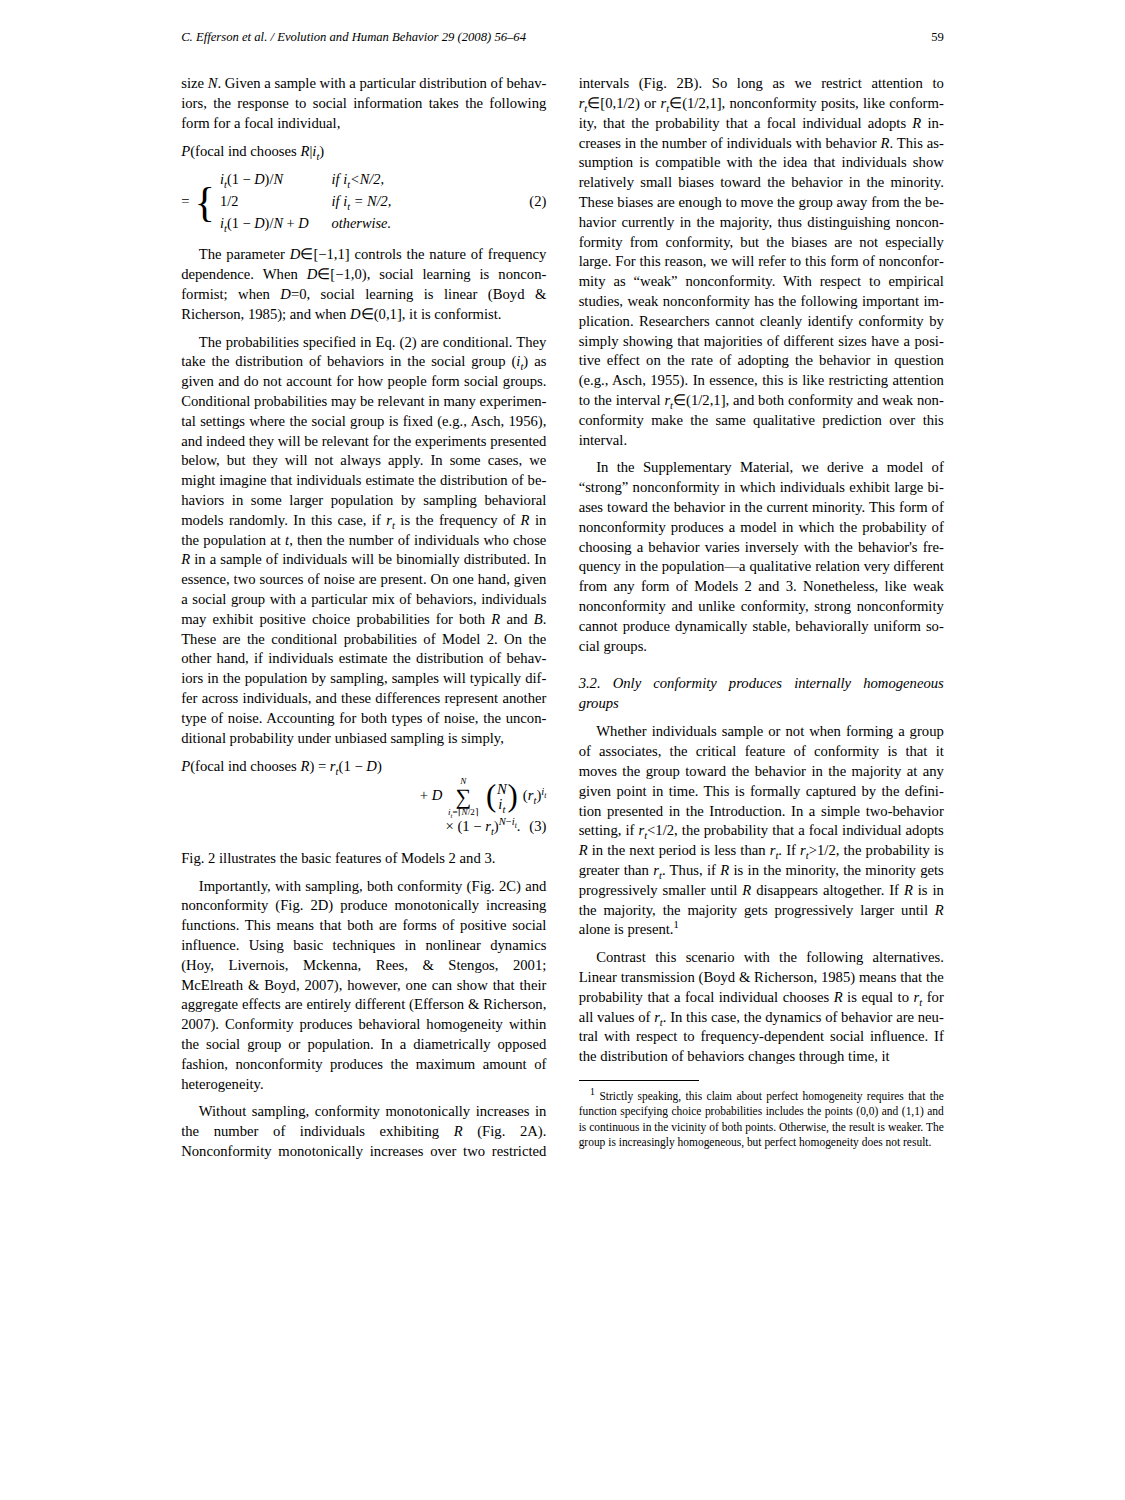C. Efferson et al. / Evolution and Human Behavior 29 (2008) 56–64 59
size N. Given a sample with a particular distribution of behaviors, the response to social information takes the following form for a focal individual,
P(focal ind chooses R|it)
= { it(1 − D)/N if it<N/2, 1/2 if it = N/2, it(1 − D)/N + D otherwise.
(2)
The parameter D∈[−1,1] controls the nature of frequency dependence. When D∈[−1,0), social learning is nonconformist; when D=0, social learning is linear (Boyd & Richerson, 1985); and when D∈(0,1], it is conformist.
The probabilities specified in Eq. (2) are conditional. They take the distribution of behaviors in the social group (it) as given and do not account for how people form social groups. Conditional probabilities may be relevant in many experimental settings where the social group is fixed (e.g., Asch, 1956), and indeed they will be relevant for the experiments presented below, but they will not always apply. In some cases, we might imagine that individuals estimate the distribution of behaviors in some larger population by sampling behavioral models randomly. In this case, if rt is the frequency of R in the population at t, then the number of individuals who chose R in a sample of individuals will be binomially distributed. In essence, two sources of noise are present. On one hand, given a social group with a particular mix of behaviors, individuals may exhibit positive choice probabilities for both R and B. These are the conditional probabilities of Model 2. On the other hand, if individuals estimate the distribution of behaviors in the population by sampling, samples will typically differ across individuals, and these differences represent another type of noise. Accounting for both types of noise, the unconditional probability under unbiased sampling is simply,
P(focal ind chooses R) = rt(1 − D)
+ D N ∑ it=⌈N/2⌉ ( Nit ) (rt)it
× (1 − rt)N−it.
(3)
Fig. 2 illustrates the basic features of Models 2 and 3.
Importantly, with sampling, both conformity (Fig. 2C) and nonconformity (Fig. 2D) produce monotonically increasing functions. This means that both are forms of positive social influence. Using basic techniques in nonlinear dynamics (Hoy, Livernois, Mckenna, Rees, & Stengos, 2001; McElreath & Boyd, 2007), however, one can show that their aggregate effects are entirely different (Efferson & Richerson, 2007). Conformity produces behavioral homogeneity within the social group or population. In a diametrically opposed fashion, nonconformity produces the maximum amount of heterogeneity.
Without sampling, conformity monotonically increases in the number of individuals exhibiting R (Fig. 2A). Nonconformity monotonically increases over two restricted intervals (Fig. 2B). So long as we restrict attention to rt∈[0,1/2) or rt∈(1/2,1], nonconformity posits, like conformity, that the probability that a focal individual adopts R increases in the number of individuals with behavior R. This assumption is compatible with the idea that individuals show relatively small biases toward the behavior in the minority. These biases are enough to move the group away from the behavior currently in the majority, thus distinguishing nonconformity from conformity, but the biases are not especially large. For this reason, we will refer to this form of nonconformity as “weak” nonconformity. With respect to empirical studies, weak nonconformity has the following important implication. Researchers cannot cleanly identify conformity by simply showing that majorities of different sizes have a positive effect on the rate of adopting the behavior in question (e.g., Asch, 1955). In essence, this is like restricting attention to the interval rt∈(1/2,1], and both conformity and weak nonconformity make the same qualitative prediction over this interval.
In the Supplementary Material, we derive a model of “strong” nonconformity in which individuals exhibit large biases toward the behavior in the current minority. This form of nonconformity produces a model in which the probability of choosing a behavior varies inversely with the behavior's frequency in the population—a qualitative relation very different from any form of Models 2 and 3. Nonetheless, like weak nonconformity and unlike conformity, strong nonconformity cannot produce dynamically stable, behaviorally uniform social groups.
3.2. Only conformity produces internally homogeneous groups
Whether individuals sample or not when forming a group of associates, the critical feature of conformity is that it moves the group toward the behavior in the majority at any given point in time. This is formally captured by the definition presented in the Introduction. In a simple two-behavior setting, if rt<1/2, the probability that a focal individual adopts R in the next period is less than rt. If rt>1/2, the probability is greater than rt. Thus, if R is in the minority, the minority gets progressively smaller until R disappears altogether. If R is in the majority, the majority gets progressively larger until R alone is present.1
Contrast this scenario with the following alternatives. Linear transmission (Boyd & Richerson, 1985) means that the probability that a focal individual chooses R is equal to rt for all values of rt. In this case, the dynamics of behavior are neutral with respect to frequency-dependent social influence. If the distribution of behaviors changes through time, it
1 Strictly speaking, this claim about perfect homogeneity requires that the function specifying choice probabilities includes the points (0,0) and (1,1) and is continuous in the vicinity of both points. Otherwise, the result is weaker. The group is increasingly homogeneous, but perfect homogeneity does not result.